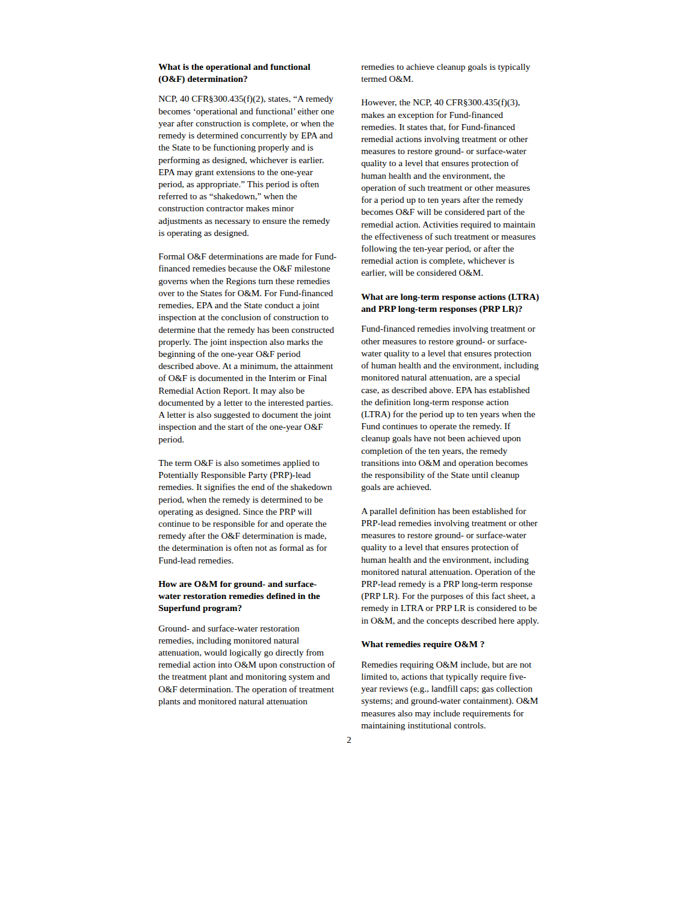What is the operational and functional (O&F) determination?
NCP, 40 CFR§300.435(f)(2), states, “A remedy becomes ‘operational and functional’ either one year after construction is complete, or when the remedy is determined concurrently by EPA and the State to be functioning properly and is performing as designed, whichever is earlier. EPA may grant extensions to the one-year period, as appropriate.” This period is often referred to as “shakedown,” when the construction contractor makes minor adjustments as necessary to ensure the remedy is operating as designed.
Formal O&F determinations are made for Fund-financed remedies because the O&F milestone governs when the Regions turn these remedies over to the States for O&M. For Fund-financed remedies, EPA and the State conduct a joint inspection at the conclusion of construction to determine that the remedy has been constructed properly. The joint inspection also marks the beginning of the one-year O&F period described above. At a minimum, the attainment of O&F is documented in the Interim or Final Remedial Action Report. It may also be documented by a letter to the interested parties. A letter is also suggested to document the joint inspection and the start of the one-year O&F period.
The term O&F is also sometimes applied to Potentially Responsible Party (PRP)-lead remedies. It signifies the end of the shakedown period, when the remedy is determined to be operating as designed. Since the PRP will continue to be responsible for and operate the remedy after the O&F determination is made, the determination is often not as formal as for Fund-lead remedies.
How are O&M for ground- and surface-water restoration remedies defined in the Superfund program?
Ground- and surface-water restoration remedies, including monitored natural attenuation, would logically go directly from remedial action into O&M upon construction of the treatment plant and monitoring system and O&F determination. The operation of treatment plants and monitored natural attenuation remedies to achieve cleanup goals is typically termed O&M.
However, the NCP, 40 CFR§300.435(f)(3), makes an exception for Fund-financed remedies. It states that, for Fund-financed remedial actions involving treatment or other measures to restore ground- or surface-water quality to a level that ensures protection of human health and the environment, the operation of such treatment or other measures for a period up to ten years after the remedy becomes O&F will be considered part of the remedial action. Activities required to maintain the effectiveness of such treatment or measures following the ten-year period, or after the remedial action is complete, whichever is earlier, will be considered O&M.
What are long-term response actions (LTRA) and PRP long-term responses (PRP LR)?
Fund-financed remedies involving treatment or other measures to restore ground- or surface- water quality to a level that ensures protection of human health and the environment, including monitored natural attenuation, are a special case, as described above. EPA has established the definition long-term response action (LTRA) for the period up to ten years when the Fund continues to operate the remedy. If cleanup goals have not been achieved upon completion of the ten years, the remedy transitions into O&M and operation becomes the responsibility of the State until cleanup goals are achieved.
A parallel definition has been established for PRP-lead remedies involving treatment or other measures to restore ground- or surface-water quality to a level that ensures protection of human health and the environment, including monitored natural attenuation. Operation of the PRP-lead remedy is a PRP long-term response (PRP LR). For the purposes of this fact sheet, a remedy in LTRA or PRP LR is considered to be in O&M, and the concepts described here apply.
What remedies require O&M ?
Remedies requiring O&M include, but are not limited to, actions that typically require five-year reviews (e.g., landfill caps; gas collection systems; and ground-water containment). O&M measures also may include requirements for maintaining institutional controls.
2